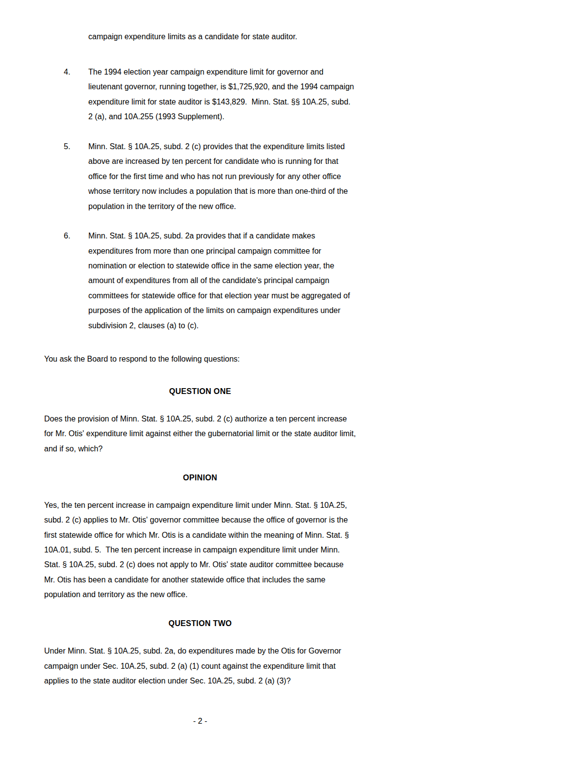campaign expenditure limits as a candidate for state auditor.
4. The 1994 election year campaign expenditure limit for governor and lieutenant governor, running together, is $1,725,920, and the 1994 campaign expenditure limit for state auditor is $143,829. Minn. Stat. §§ 10A.25, subd. 2 (a), and 10A.255 (1993 Supplement).
5. Minn. Stat. § 10A.25, subd. 2 (c) provides that the expenditure limits listed above are increased by ten percent for candidate who is running for that office for the first time and who has not run previously for any other office whose territory now includes a population that is more than one-third of the population in the territory of the new office.
6. Minn. Stat. § 10A.25, subd. 2a provides that if a candidate makes expenditures from more than one principal campaign committee for nomination or election to statewide office in the same election year, the amount of expenditures from all of the candidate's principal campaign committees for statewide office for that election year must be aggregated of purposes of the application of the limits on campaign expenditures under subdivision 2, clauses (a) to (c).
You ask the Board to respond to the following questions:
QUESTION ONE
Does the provision of Minn. Stat. § 10A.25, subd. 2 (c) authorize a ten percent increase for Mr. Otis' expenditure limit against either the gubernatorial limit or the state auditor limit, and if so, which?
OPINION
Yes, the ten percent increase in campaign expenditure limit under Minn. Stat. § 10A.25, subd. 2 (c) applies to Mr. Otis' governor committee because the office of governor is the first statewide office for which Mr. Otis is a candidate within the meaning of Minn. Stat. § 10A.01, subd. 5. The ten percent increase in campaign expenditure limit under Minn. Stat. § 10A.25, subd. 2 (c) does not apply to Mr. Otis' state auditor committee because Mr. Otis has been a candidate for another statewide office that includes the same population and territory as the new office.
QUESTION TWO
Under Minn. Stat. § 10A.25, subd. 2a, do expenditures made by the Otis for Governor campaign under Sec. 10A.25, subd. 2 (a) (1) count against the expenditure limit that applies to the state auditor election under Sec. 10A.25, subd. 2 (a) (3)?
- 2 -